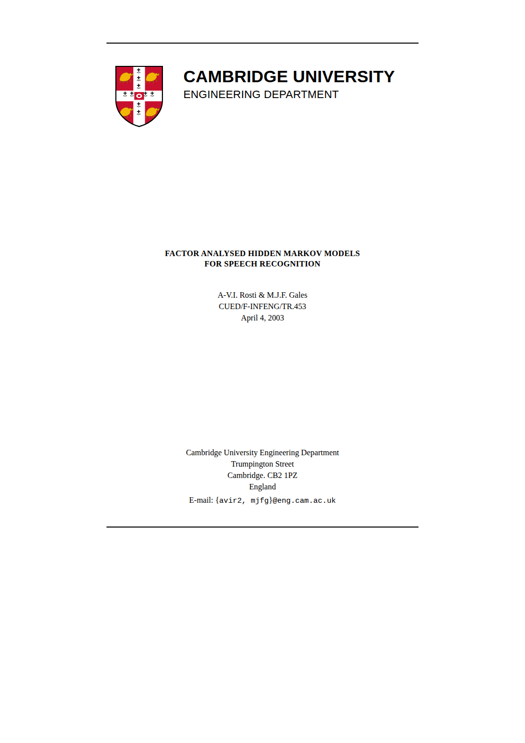Cambridge University coat of arms
CAMBRIDGE UNIVERSITY
ENGINEERING DEPARTMENT
FACTOR ANALYSED HIDDEN MARKOV MODELS
FOR SPEECH RECOGNITION
A-V.I. Rosti & M.J.F. Gales
CUED/F-INFENG/TR.453
April 4, 2003
Cambridge University Engineering Department
Trumpington Street
Cambridge. CB2 1PZ
England
E-mail: {avir2, mjfg}@eng.cam.ac.uk